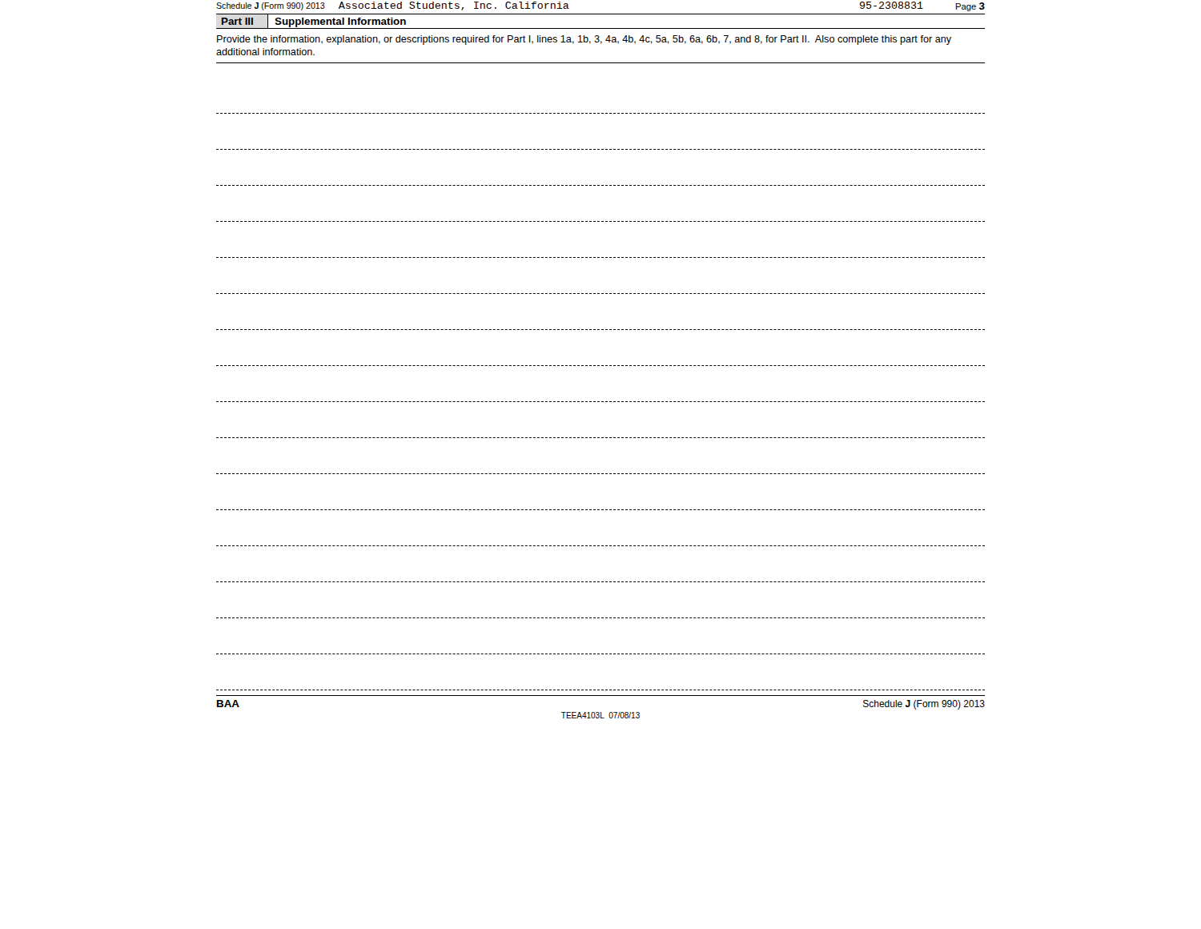Schedule J (Form 990) 2013 Associated Students, Inc. California
95-2308831
Page 3
Part III
Supplemental Information
Provide the information, explanation, or descriptions required for Part I, lines 1a, 1b, 3, 4a, 4b, 4c, 5a, 5b, 6a, 6b, 7, and 8, for Part II. Also complete this part for any additional information.
BAA
Schedule J (Form 990) 2013
TEEA4103L 07/08/13